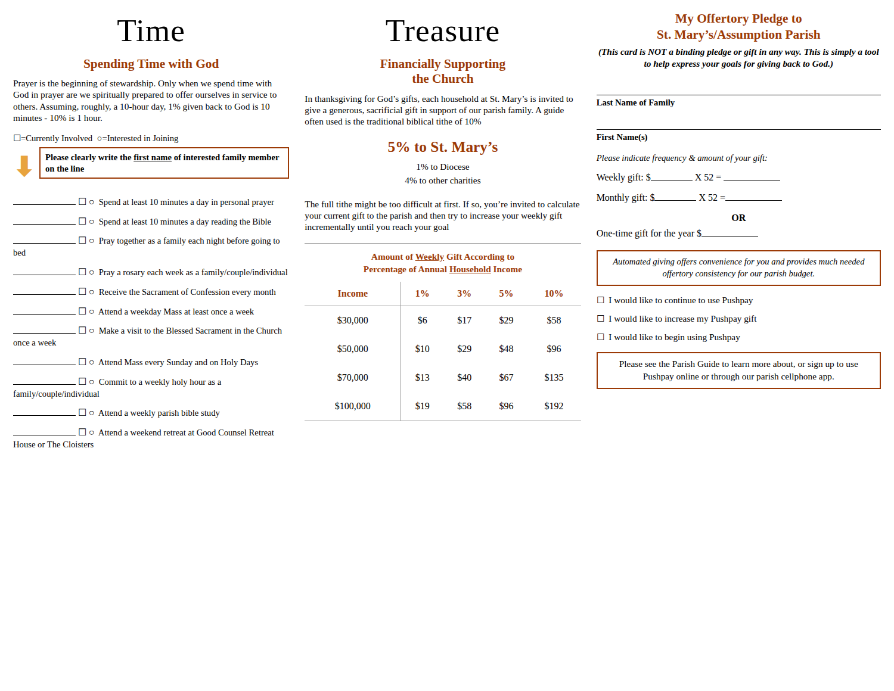Time
Spending Time with God
Prayer is the beginning of stewardship. Only when we spend time with God in prayer are we spiritually prepared to offer ourselves in service to others. Assuming, roughly, a 10-hour day, 1% given back to God is 10 minutes - 10% is 1 hour.
☐=Currently Involved ○=Interested in Joining
⬇
Please clearly write the first name of interested family member on the line
☐ ○ Spend at least 10 minutes a day in personal prayer
☐ ○ Spend at least 10 minutes a day reading the Bible
☐ ○ Pray together as a family each night before going to bed
☐ ○ Pray a rosary each week as a family/couple/individual
☐ ○ Receive the Sacrament of Confession every month
☐ ○ Attend a weekday Mass at least once a week
☐ ○ Make a visit to the Blessed Sacrament in the Church once a week
☐ ○ Attend Mass every Sunday and on Holy Days
☐ ○ Commit to a weekly holy hour as a family/couple/individual
☐ ○ Attend a weekly parish bible study
☐ ○ Attend a weekend retreat at Good Counsel Retreat House or The Cloisters
Treasure
Financially Supporting
the Church
In thanksgiving for God’s gifts, each household at St. Mary’s is invited to give a generous, sacrificial gift in support of our parish family. A guide often used is the traditional biblical tithe of 10%
5% to St. Mary’s
1% to Diocese
4% to other charities
The full tithe might be too difficult at first. If so, you’re invited to calculate your current gift to the parish and then try to increase your weekly gift incrementally until you reach your goal
Amount of Weekly Gift According to
Percentage of Annual Household Income
| Income | 1% | 3% | 5% | 10% |
| --- | --- | --- | --- | --- |
| $30,000 | $6 | $17 | $29 | $58 |
| $50,000 | $10 | $29 | $48 | $96 |
| $70,000 | $13 | $40 | $67 | $135 |
| $100,000 | $19 | $58 | $96 | $192 |
My Offertory Pledge to
St. Mary’s/Assumption Parish
(This card is NOT a binding pledge or gift in any way. This is simply a tool to help express your goals for giving back to God.)
Last Name of Family
First Name(s)
Please indicate frequency & amount of your gift:
Weekly gift: $ X 52 =
Monthly gift: $ X 52 =
OR
One-time gift for the year $
Automated giving offers convenience for you and provides much needed offertory consistency for our parish budget.
☐ I would like to continue to use Pushpay
☐ I would like to increase my Pushpay gift
☐ I would like to begin using Pushpay
Please see the Parish Guide to learn more about, or sign up to use Pushpay online or through our parish cellphone app.